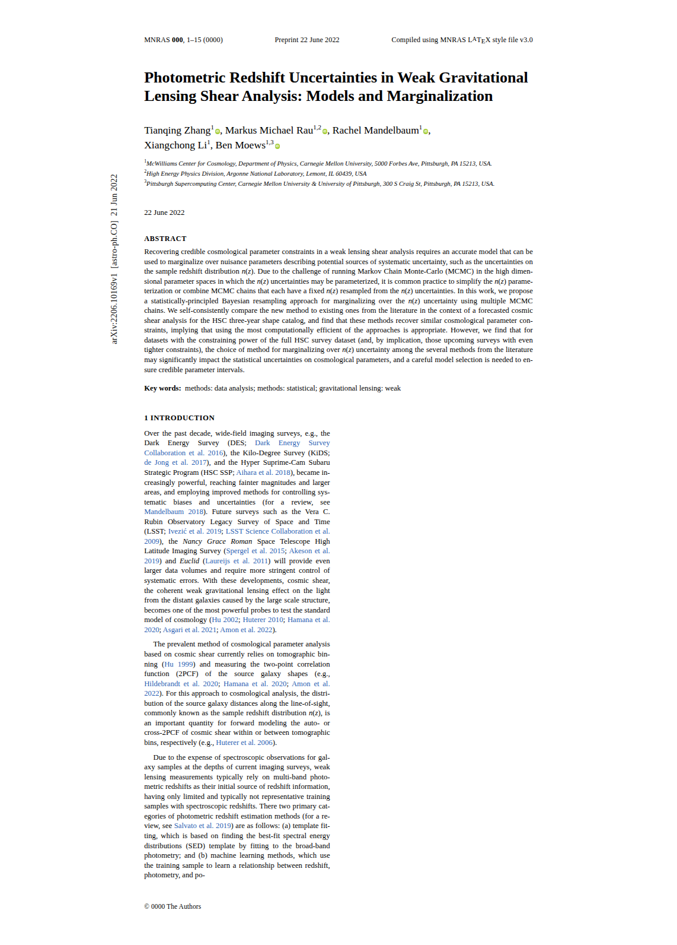arXiv:2206.10169v1 [astro-ph.CO] 21 Jun 2022
MNRAS 000, 1–15 (0000)
Preprint 22 June 2022
Compiled using MNRAS LATEX style file v3.0
Photometric Redshift Uncertainties in Weak Gravitational
Lensing Shear Analysis: Models and Marginalization
Tianqing Zhang1 , Markus Michael Rau1,2 , Rachel Mandelbaum1 ,
Xiangchong Li1, Ben Moews1,3
1McWilliams Center for Cosmology, Department of Physics, Carnegie Mellon University, 5000 Forbes Ave, Pittsburgh, PA 15213, USA.
2High Energy Physics Division, Argonne National Laboratory, Lemont, IL 60439, USA
3Pittsburgh Supercomputing Center, Carnegie Mellon University & University of Pittsburgh, 300 S Craig St, Pittsburgh, PA 15213, USA.
22 June 2022
ABSTRACT
Recovering credible cosmological parameter constraints in a weak lensing shear analysis requires an accurate model that can be used to marginalize over nuisance parameters describing potential sources of systematic uncertainty, such as the uncertainties on the sample redshift distribution n(z). Due to the challenge of running Markov Chain Monte-Carlo (MCMC) in the high dimensional parameter spaces in which the n(z) uncertainties may be parameterized, it is common practice to simplify the n(z) parameterization or combine MCMC chains that each have a fixed n(z) resampled from the n(z) uncertainties. In this work, we propose a statistically-principled Bayesian resampling approach for marginalizing over the n(z) uncertainty using multiple MCMC chains. We self-consistently compare the new method to existing ones from the literature in the context of a forecasted cosmic shear analysis for the HSC three-year shape catalog, and find that these methods recover similar cosmological parameter constraints, implying that using the most computationally efficient of the approaches is appropriate. However, we find that for datasets with the constraining power of the full HSC survey dataset (and, by implication, those upcoming surveys with even tighter constraints), the choice of method for marginalizing over n(z) uncertainty among the several methods from the literature may significantly impact the statistical uncertainties on cosmological parameters, and a careful model selection is needed to ensure credible parameter intervals.
Key words: methods: data analysis; methods: statistical; gravitational lensing: weak
1 INTRODUCTION
Over the past decade, wide-field imaging surveys, e.g., the Dark Energy Survey (DES; Dark Energy Survey Collaboration et al. 2016), the Kilo-Degree Survey (KiDS; de Jong et al. 2017), and the Hyper Suprime-Cam Subaru Strategic Program (HSC SSP; Aihara et al. 2018), became increasingly powerful, reaching fainter magnitudes and larger areas, and employing improved methods for controlling systematic biases and uncertainties (for a review, see Mandelbaum 2018). Future surveys such as the Vera C. Rubin Observatory Legacy Survey of Space and Time (LSST; Ivezić et al. 2019; LSST Science Collaboration et al. 2009), the Nancy Grace Roman Space Telescope High Latitude Imaging Survey (Spergel et al. 2015; Akeson et al. 2019) and Euclid (Laureijs et al. 2011) will provide even larger data volumes and require more stringent control of systematic errors. With these developments, cosmic shear, the coherent weak gravitational lensing effect on the light from the distant galaxies caused by the large scale structure, becomes one of the most powerful probes to test the standard model of cosmology (Hu 2002; Huterer 2010; Hamana et al. 2020; Asgari et al. 2021; Amon et al. 2022).
The prevalent method of cosmological parameter analysis based on cosmic shear currently relies on tomographic binning (Hu 1999) and measuring the two-point correlation function (2PCF) of the source galaxy shapes (e.g., Hildebrandt et al. 2020; Hamana et al. 2020; Amon et al. 2022). For this approach to cosmological analysis, the distribution of the source galaxy distances along the line-of-sight, commonly known as the sample redshift distribution n(z), is an important quantity for forward modeling the auto- or cross-2PCF of cosmic shear within or between tomographic bins, respectively (e.g., Huterer et al. 2006).
Due to the expense of spectroscopic observations for galaxy samples at the depths of current imaging surveys, weak lensing measurements typically rely on multi-band photometric redshifts as their initial source of redshift information, having only limited and typically not representative training samples with spectroscopic redshifts. There two primary categories of photometric redshift estimation methods (for a review, see Salvato et al. 2019) are as follows: (a) template fitting, which is based on finding the best-fit spectral energy distributions (SED) template by fitting to the broad-band photometry; and (b) machine learning methods, which use the training sample to learn a relationship between redshift, photometry, and po-
© 0000 The Authors